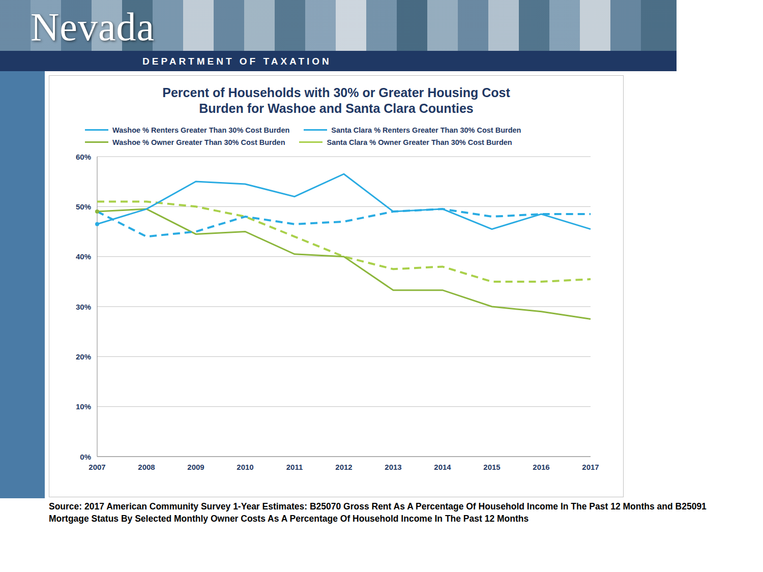Nevada
DEPARTMENT OF TAXATION
Percent of Households with 30% or Greater Housing Cost
Burden for Washoe and Santa Clara Counties
Washoe % Renters Greater Than 30% Cost Burden
Santa Clara % Renters Greater Than 30% Cost Burden
Washoe % Owner Greater Than 30% Cost Burden
Santa Clara % Owner Greater Than 30% Cost Burden
Plot geometry: x: 2007 -> 70, 2017 -> 1040 (step 97) y: 0% -> 600, 60% -> 10 (10% = 98.333px) 0% 10% 20% 30% 40% 50% 60% 2007 2008 2009 2010 2011 2012 2013 2014 2015 2016 2017
Source: 2017 American Community Survey 1-Year Estimates: B25070 Gross Rent As A Percentage Of Household Income In The Past 12 Months and B25091 Mortgage Status By Selected Monthly Owner Costs As A Percentage Of Household Income In The Past 12 Months